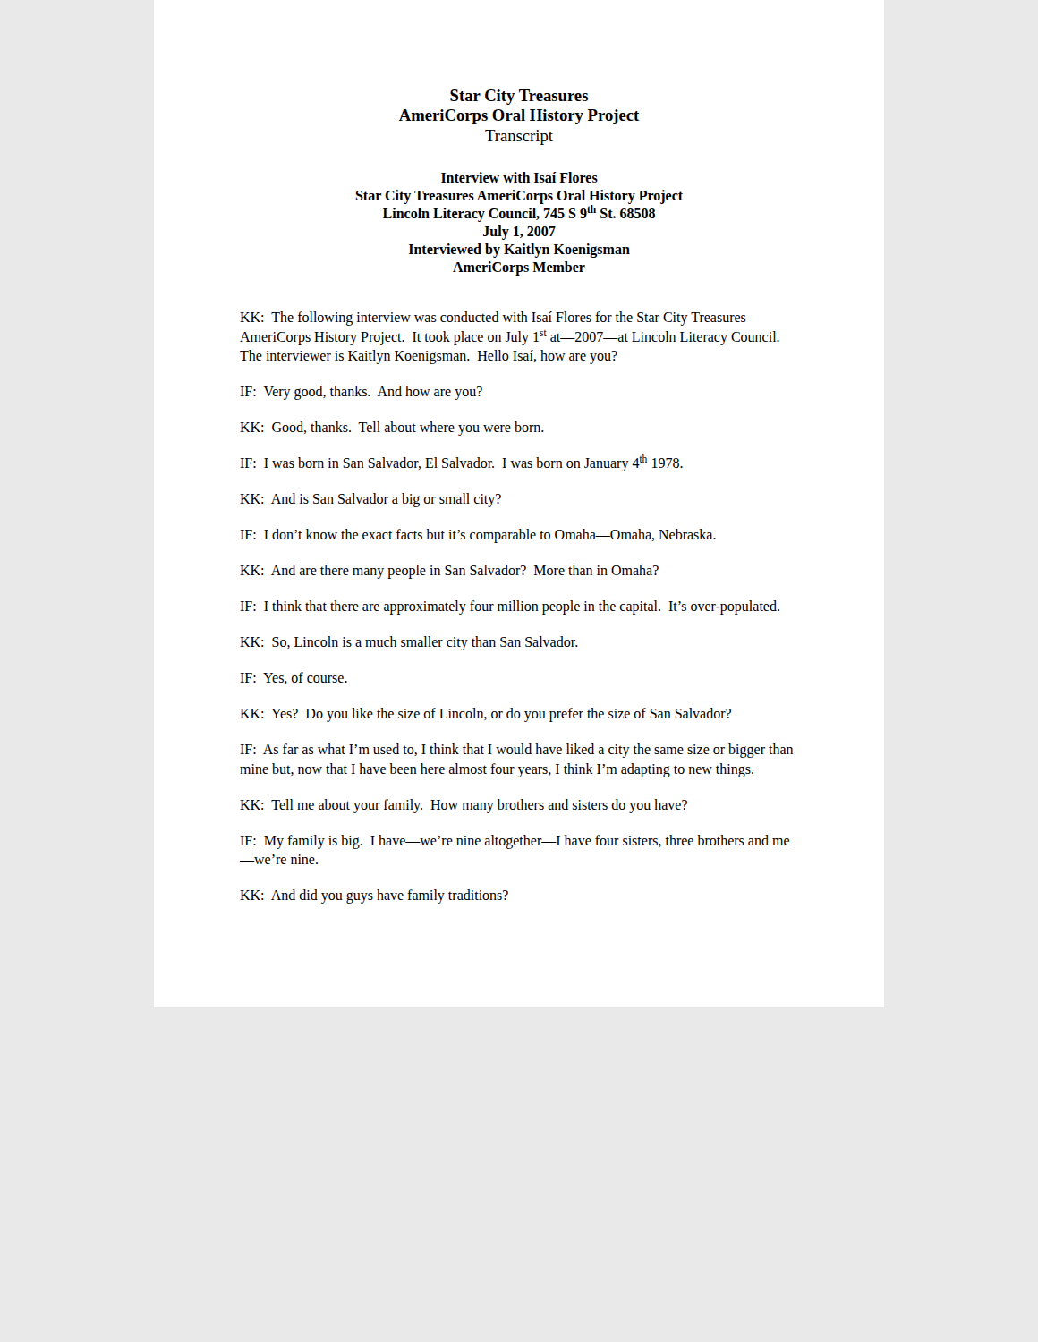Star City Treasures
AmeriCorps Oral History Project
Transcript
Interview with Isaí Flores
Star City Treasures AmeriCorps Oral History Project
Lincoln Literacy Council, 745 S 9th St. 68508
July 1, 2007
Interviewed by Kaitlyn Koenigsman
AmeriCorps Member
KK: The following interview was conducted with Isaí Flores for the Star City Treasures AmeriCorps History Project. It took place on July 1st at—2007—at Lincoln Literacy Council. The interviewer is Kaitlyn Koenigsman. Hello Isaí, how are you?
IF: Very good, thanks. And how are you?
KK: Good, thanks. Tell about where you were born.
IF: I was born in San Salvador, El Salvador. I was born on January 4th 1978.
KK: And is San Salvador a big or small city?
IF: I don’t know the exact facts but it’s comparable to Omaha—Omaha, Nebraska.
KK: And are there many people in San Salvador? More than in Omaha?
IF: I think that there are approximately four million people in the capital. It’s over-populated.
KK: So, Lincoln is a much smaller city than San Salvador.
IF: Yes, of course.
KK: Yes? Do you like the size of Lincoln, or do you prefer the size of San Salvador?
IF: As far as what I’m used to, I think that I would have liked a city the same size or bigger than mine but, now that I have been here almost four years, I think I’m adapting to new things.
KK: Tell me about your family. How many brothers and sisters do you have?
IF: My family is big. I have—we’re nine altogether—I have four sisters, three brothers and me—we’re nine.
KK: And did you guys have family traditions?